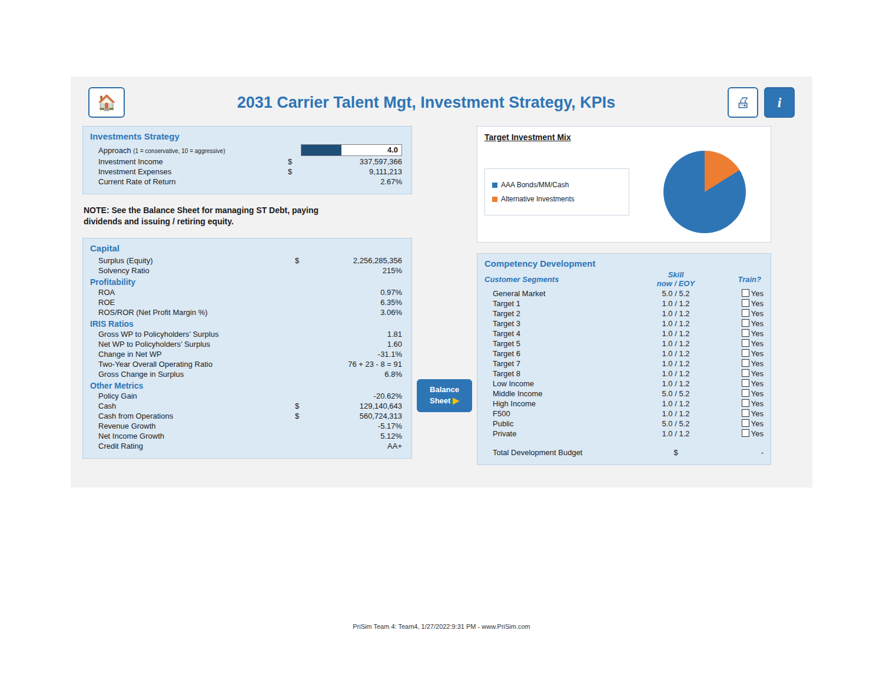🏠
2031 Carrier Talent Mgt, Investment Strategy, KPIs
🖨
i
Investments Strategy
| Approach (1 = conservative, 10 = aggressive) | | 4.0 |
| Investment Income | $ | 337,597,366 |
| Investment Expenses | $ | 9,111,213 |
| Current Rate of Return | | 2.67% |
NOTE: See the Balance Sheet for managing ST Debt, paying
dividends and issuing / retiring equity.
Capital
| Surplus (Equity) | $ | 2,256,285,356 |
| Solvency Ratio | | 215% |
| Profitability |
| ROA | | 0.97% |
| ROE | | 6.35% |
| ROS/ROR (Net Profit Margin %) | | 3.06% |
| IRIS Ratios |
| Gross WP to Policyholders’ Surplus | | 1.81 |
| Net WP to Policyholders’ Surplus | | 1.60 |
| Change in Net WP | | -31.1% |
| Two-Year Overall Operating Ratio | | 76 + 23 - 8 = 91 |
| Gross Change in Surplus | | 6.8% |
| Other Metrics |
| Policy Gain | | -20.62% |
| Cash | $ | 129,140,643 |
| Cash from Operations | $ | 560,724,313 |
| Revenue Growth | | -5.17% |
| Net Income Growth | | 5.12% |
| Credit Rating | | AA+ |
Balance
Sheet ▶
Target Investment Mix
AAA Bonds/MM/Cash
Alternative Investments
Competency Development
| Customer Segments | Skill now / EOY | Train? |
| General Market | 5.0 / 5.2 | Yes |
| Target 1 | 1.0 / 1.2 | Yes |
| Target 2 | 1.0 / 1.2 | Yes |
| Target 3 | 1.0 / 1.2 | Yes |
| Target 4 | 1.0 / 1.2 | Yes |
| Target 5 | 1.0 / 1.2 | Yes |
| Target 6 | 1.0 / 1.2 | Yes |
| Target 7 | 1.0 / 1.2 | Yes |
| Target 8 | 1.0 / 1.2 | Yes |
| Low Income | 1.0 / 1.2 | Yes |
| Middle Income | 5.0 / 5.2 | Yes |
| High Income | 1.0 / 1.2 | Yes |
| F500 | 1.0 / 1.2 | Yes |
| Public | 5.0 / 5.2 | Yes |
| Private | 1.0 / 1.2 | Yes |
| Total Development Budget | $ | - |
PriSim Team 4: Team4, 1/27/2022:9:31 PM - www.PriSim.com